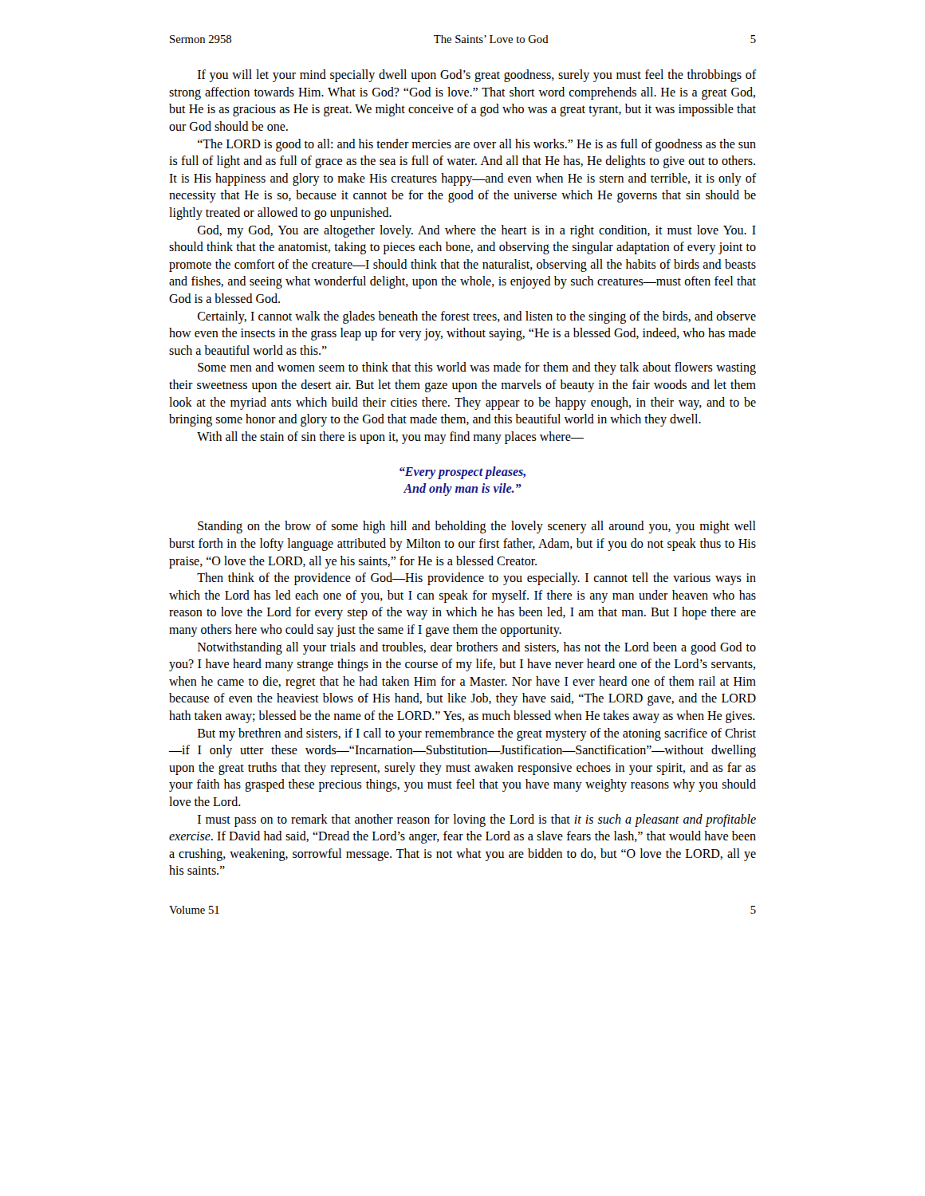Sermon 2958 The Saints’ Love to God 5
If you will let your mind specially dwell upon God’s great goodness, surely you must feel the throbbings of strong affection towards Him. What is God? “God is love.” That short word comprehends all. He is a great God, but He is as gracious as He is great. We might conceive of a god who was a great tyrant, but it was impossible that our God should be one.
“The LORD is good to all: and his tender mercies are over all his works.” He is as full of goodness as the sun is full of light and as full of grace as the sea is full of water. And all that He has, He delights to give out to others. It is His happiness and glory to make His creatures happy—and even when He is stern and terrible, it is only of necessity that He is so, because it cannot be for the good of the universe which He governs that sin should be lightly treated or allowed to go unpunished.
God, my God, You are altogether lovely. And where the heart is in a right condition, it must love You. I should think that the anatomist, taking to pieces each bone, and observing the singular adaptation of every joint to promote the comfort of the creature—I should think that the naturalist, observing all the habits of birds and beasts and fishes, and seeing what wonderful delight, upon the whole, is enjoyed by such creatures—must often feel that God is a blessed God.
Certainly, I cannot walk the glades beneath the forest trees, and listen to the singing of the birds, and observe how even the insects in the grass leap up for very joy, without saying, “He is a blessed God, indeed, who has made such a beautiful world as this.”
Some men and women seem to think that this world was made for them and they talk about flowers wasting their sweetness upon the desert air. But let them gaze upon the marvels of beauty in the fair woods and let them look at the myriad ants which build their cities there. They appear to be happy enough, in their way, and to be bringing some honor and glory to the God that made them, and this beautiful world in which they dwell.
With all the stain of sin there is upon it, you may find many places where—
“Every prospect pleases,
And only man is vile.”
Standing on the brow of some high hill and beholding the lovely scenery all around you, you might well burst forth in the lofty language attributed by Milton to our first father, Adam, but if you do not speak thus to His praise, “O love the LORD, all ye his saints,” for He is a blessed Creator.
Then think of the providence of God—His providence to you especially. I cannot tell the various ways in which the Lord has led each one of you, but I can speak for myself. If there is any man under heaven who has reason to love the Lord for every step of the way in which he has been led, I am that man. But I hope there are many others here who could say just the same if I gave them the opportunity.
Notwithstanding all your trials and troubles, dear brothers and sisters, has not the Lord been a good God to you? I have heard many strange things in the course of my life, but I have never heard one of the Lord’s servants, when he came to die, regret that he had taken Him for a Master. Nor have I ever heard one of them rail at Him because of even the heaviest blows of His hand, but like Job, they have said, “The LORD gave, and the LORD hath taken away; blessed be the name of the LORD.” Yes, as much blessed when He takes away as when He gives.
But my brethren and sisters, if I call to your remembrance the great mystery of the atoning sacrifice of Christ—if I only utter these words—“Incarnation—Substitution—Justification—Sanctification”—without dwelling upon the great truths that they represent, surely they must awaken responsive echoes in your spirit, and as far as your faith has grasped these precious things, you must feel that you have many weighty reasons why you should love the Lord.
I must pass on to remark that another reason for loving the Lord is that it is such a pleasant and profitable exercise. If David had said, “Dread the Lord’s anger, fear the Lord as a slave fears the lash,” that would have been a crushing, weakening, sorrowful message. That is not what you are bidden to do, but “O love the LORD, all ye his saints.”
Volume 51 5